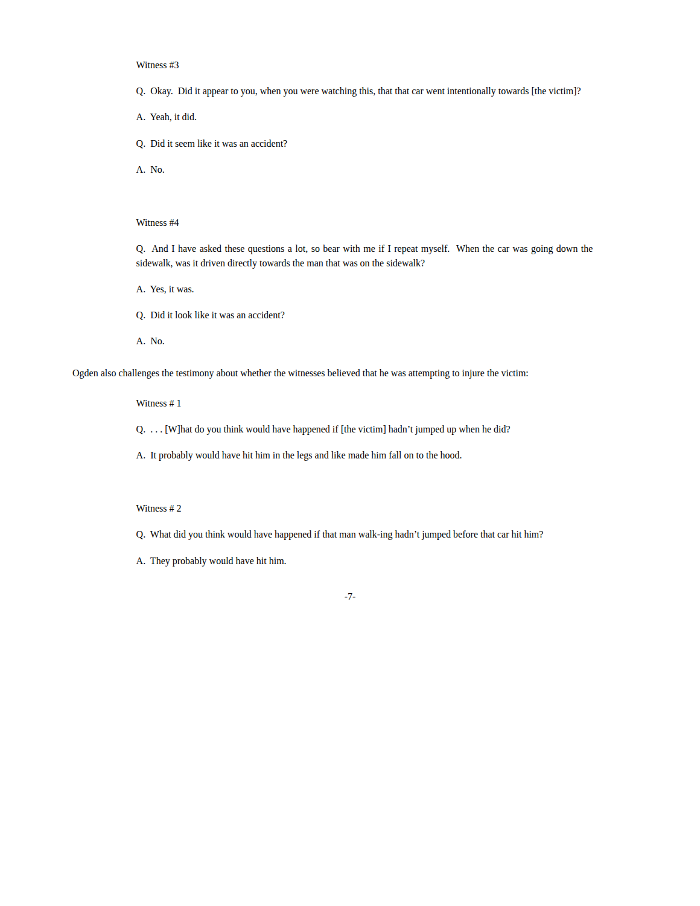Witness #3
Q. Okay. Did it appear to you, when you were watching this, that that car went intentionally towards [the victim]?
A. Yeah, it did.
Q. Did it seem like it was an accident?
A. No.
Witness #4
Q. And I have asked these questions a lot, so bear with me if I repeat myself. When the car was going down the sidewalk, was it driven directly towards the man that was on the sidewalk?
A. Yes, it was.
Q. Did it look like it was an accident?
A. No.
Ogden also challenges the testimony about whether the witnesses believed that he was attempting to injure the victim:
Witness # 1
Q. . . . [W]hat do you think would have happened if [the victim] hadn’t jumped up when he did?
A. It probably would have hit him in the legs and like made him fall on to the hood.
Witness # 2
Q. What did you think would have happened if that man walk-ing hadn’t jumped before that car hit him?
A. They probably would have hit him.
-7-